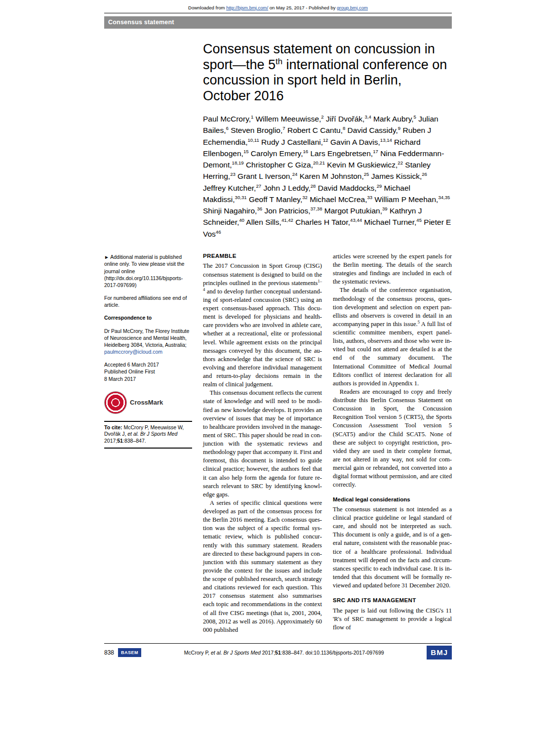Downloaded from http://bjsm.bmj.com/ on May 25, 2017 - Published by group.bmj.com
Consensus statement
Consensus statement on concussion in sport—the 5th international conference on concussion in sport held in Berlin, October 2016
Paul McCrory,1 Willem Meeuwisse,2 Jiří Dvořák,3,4 Mark Aubry,5 Julian Bailes,6 Steven Broglio,7 Robert C Cantu,8 David Cassidy,9 Ruben J Echemendia,10,11 Rudy J Castellani,12 Gavin A Davis,13,14 Richard Ellenbogen,15 Carolyn Emery,16 Lars Engebretsen,17 Nina Feddermann-Demont,18,19 Christopher C Giza,20,21 Kevin M Guskiewicz,22 Stanley Herring,23 Grant L Iverson,24 Karen M Johnston,25 James Kissick,26 Jeffrey Kutcher,27 John J Leddy,28 David Maddocks,29 Michael Makdissi,30,31 Geoff T Manley,32 Michael McCrea,33 William P Meehan,34,35 Shinji Nagahiro,36 Jon Patricios,37,38 Margot Putukian,39 Kathryn J Schneider,40 Allen Sills,41,42 Charles H Tator,43,44 Michael Turner,45 Pieter E Vos46
► Additional material is published online only. To view please visit the journal online (http://dx.doi.org/10.1136/bjsports-2017-097699)
For numbered affiliations see end of article.
Correspondence to
Dr Paul McCrory, The Florey Institute of Neuroscience and Mental Health, Heidelberg 3084, Victoria, Australia; paulmccrory@icloud.com
Accepted 6 March 2017
Published Online First
8 March 2017
CrossMark
To cite: McCrory P, Meeuwisse W, Dvořák J, et al. Br J Sports Med 2017;51:838–847.
Preamble
The 2017 Concussion in Sport Group (CISG) consensus statement is designed to build on the principles outlined in the previous statements1–4 and to develop further conceptual understanding of sport-related concussion (SRC) using an expert consensus-based approach. This document is developed for physicians and healthcare providers who are involved in athlete care, whether at a recreational, elite or professional level. While agreement exists on the principal messages conveyed by this document, the authors acknowledge that the science of SRC is evolving and therefore individual management and return-to-play decisions remain in the realm of clinical judgement.
This consensus document reflects the current state of knowledge and will need to be modified as new knowledge develops. It provides an overview of issues that may be of importance to healthcare providers involved in the management of SRC. This paper should be read in conjunction with the systematic reviews and methodology paper that accompany it. First and foremost, this document is intended to guide clinical practice; however, the authors feel that it can also help form the agenda for future research relevant to SRC by identifying knowledge gaps.
A series of specific clinical questions were developed as part of the consensus process for the Berlin 2016 meeting. Each consensus question was the subject of a specific formal systematic review, which is published concurrently with this summary statement. Readers are directed to these background papers in conjunction with this summary statement as they provide the context for the issues and include the scope of published research, search strategy and citations reviewed for each question. This 2017 consensus statement also summarises each topic and recommendations in the context of all five CISG meetings (that is, 2001, 2004, 2008, 2012 as well as 2016). Approximately 60 000 published
articles were screened by the expert panels for the Berlin meeting. The details of the search strategies and findings are included in each of the systematic reviews.
The details of the conference organisation, methodology of the consensus process, question development and selection on expert panellists and observers is covered in detail in an accompanying paper in this issue.5 A full list of scientific committee members, expert panellists, authors, observers and those who were invited but could not attend are detailed is at the end of the summary document. The International Committee of Medical Journal Editors conflict of interest declaration for all authors is provided in Appendix 1.
Readers are encouraged to copy and freely distribute this Berlin Consensus Statement on Concussion in Sport, the Concussion Recognition Tool version 5 (CRT5), the Sports Concussion Assessment Tool version 5 (SCAT5) and/or the Child SCAT5. None of these are subject to copyright restriction, provided they are used in their complete format, are not altered in any way, not sold for commercial gain or rebranded, not converted into a digital format without permission, and are cited correctly.
Medical legal considerations
The consensus statement is not intended as a clinical practice guideline or legal standard of care, and should not be interpreted as such. This document is only a guide, and is of a general nature, consistent with the reasonable practice of a healthcare professional. Individual treatment will depend on the facts and circumstances specific to each individual case. It is intended that this document will be formally reviewed and updated before 31 December 2020.
SRC and its management
The paper is laid out following the CISG's 11 'R's of SRC management to provide a logical flow of
838 BASEM
McCrory P, et al. Br J Sports Med 2017;51:838–847. doi:10.1136/bjsports-2017-097699
BMJ